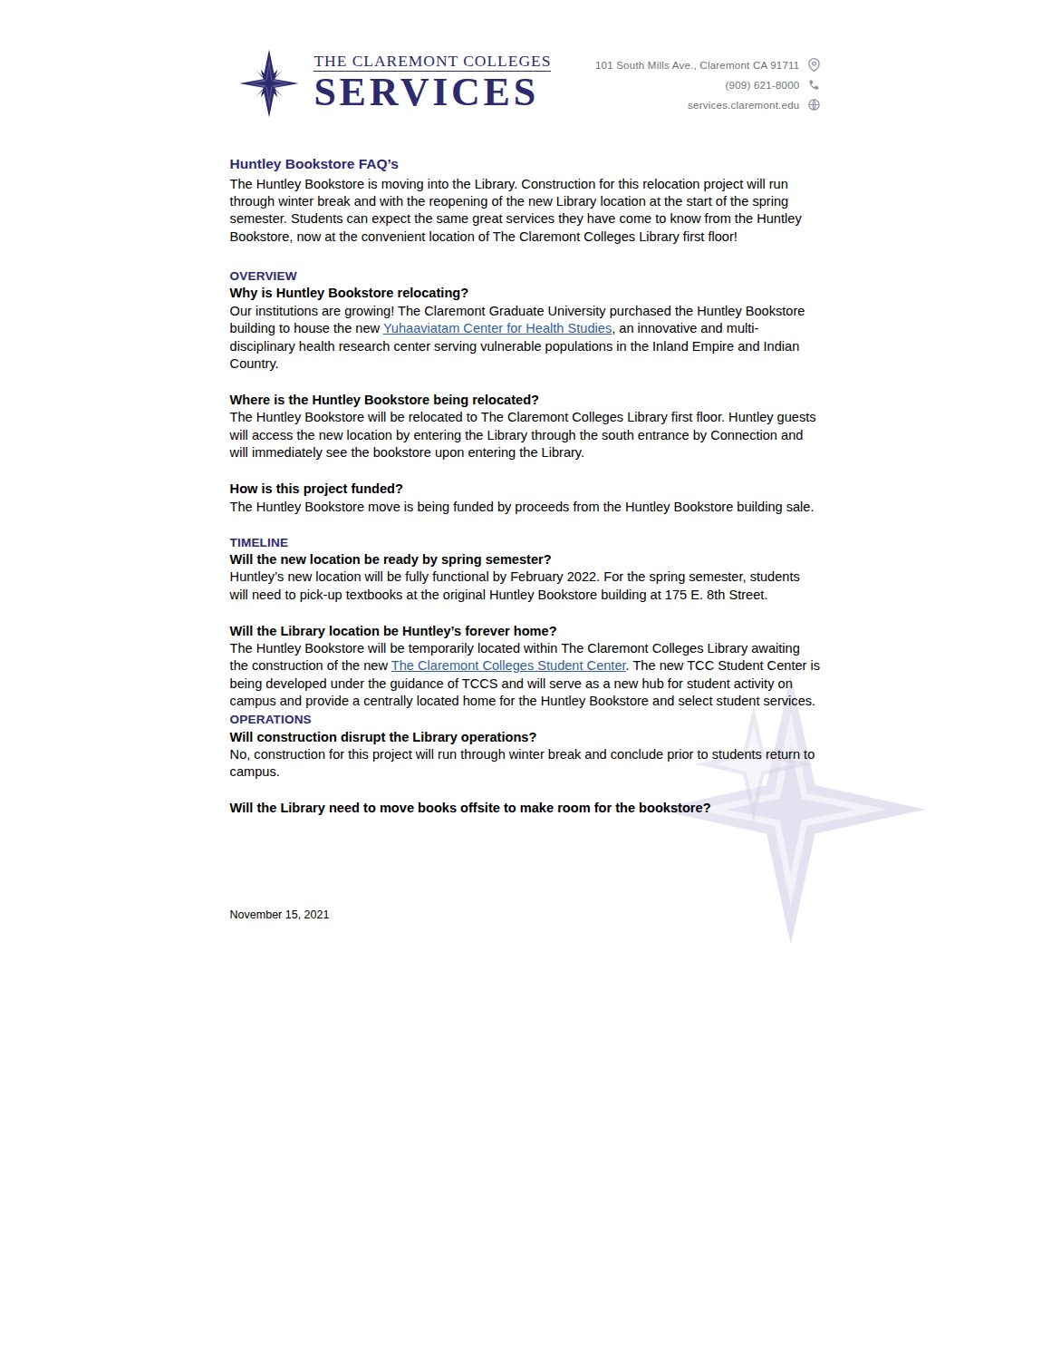THE CLAREMONT COLLEGES
SERVICES
101 South Mills Ave., Claremont CA 91711
(909) 621-8000
services.claremont.edu
Huntley Bookstore FAQ’s
The Huntley Bookstore is moving into the Library. Construction for this relocation project will run through winter break and with the reopening of the new Library location at the start of the spring semester. Students can expect the same great services they have come to know from the Huntley Bookstore, now at the convenient location of The Claremont Colleges Library first floor!
OVERVIEW
Why is Huntley Bookstore relocating?
Our institutions are growing! The Claremont Graduate University purchased the Huntley Bookstore building to house the new Yuhaaviatam Center for Health Studies, an innovative and multi-disciplinary health research center serving vulnerable populations in the Inland Empire and Indian Country.
Where is the Huntley Bookstore being relocated?
The Huntley Bookstore will be relocated to The Claremont Colleges Library first floor. Huntley guests will access the new location by entering the Library through the south entrance by Connection and will immediately see the bookstore upon entering the Library.
How is this project funded?
The Huntley Bookstore move is being funded by proceeds from the Huntley Bookstore building sale.
TIMELINE
Will the new location be ready by spring semester?
Huntley’s new location will be fully functional by February 2022. For the spring semester, students will need to pick-up textbooks at the original Huntley Bookstore building at 175 E. 8th Street.
Will the Library location be Huntley’s forever home?
The Huntley Bookstore will be temporarily located within The Claremont Colleges Library awaiting the construction of the new The Claremont Colleges Student Center. The new TCC Student Center is being developed under the guidance of TCCS and will serve as a new hub for student activity on campus and provide a centrally located home for the Huntley Bookstore and select student services.
OPERATIONS
Will construction disrupt the Library operations?
No, construction for this project will run through winter break and conclude prior to students return to campus.
Will the Library need to move books offsite to make room for the bookstore?
November 15, 2021